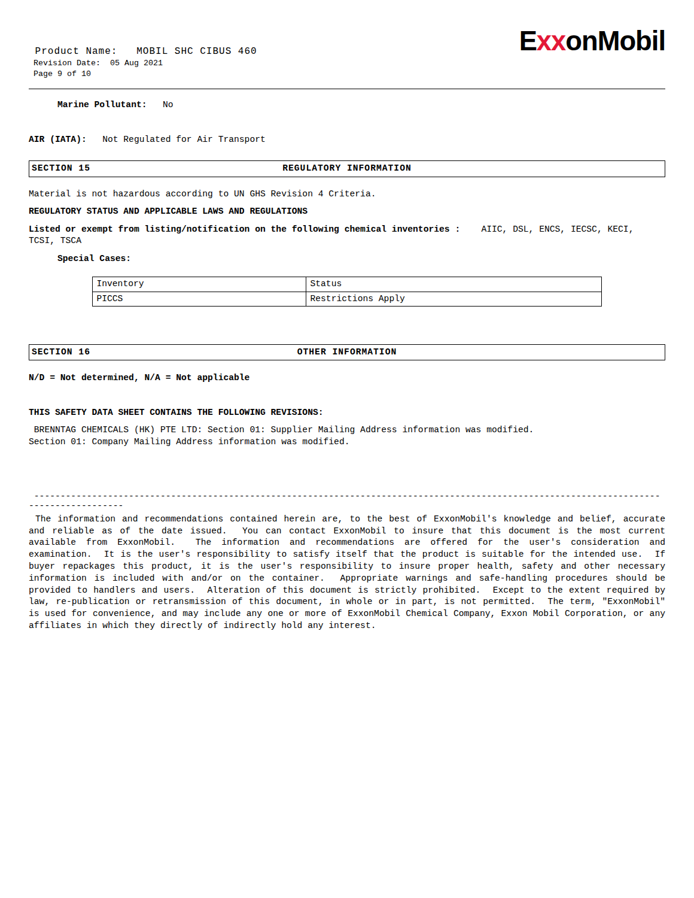ExxonMobil
Product Name: MOBIL SHC CIBUS 460
Revision Date: 05 Aug 2021
Page 9 of 10
Marine Pollutant: No
AIR (IATA): Not Regulated for Air Transport
| SECTION 15 | REGULATORY INFORMATION | |
Material is not hazardous according to UN GHS Revision 4 Criteria.
REGULATORY STATUS AND APPLICABLE LAWS AND REGULATIONS
Listed or exempt from listing/notification on the following chemical inventories : AIIC, DSL, ENCS, IECSC, KECI, TCSI, TSCA
Special Cases:
| Inventory | Status |
| PICCS | Restrictions Apply |
| SECTION 16 | OTHER INFORMATION | |
N/D = Not determined, N/A = Not applicable
THIS SAFETY DATA SHEET CONTAINS THE FOLLOWING REVISIONS:
BRENNTAG CHEMICALS (HK) PTE LTD: Section 01: Supplier Mailing Address information was modified.
Section 01: Company Mailing Address information was modified.
-----------------------------------------------------------------------------------------------------------------------------------------
The information and recommendations contained herein are, to the best of ExxonMobil's knowledge and belief, accurate and reliable as of the date issued. You can contact ExxonMobil to insure that this document is the most current available from ExxonMobil. The information and recommendations are offered for the user's consideration and examination. It is the user's responsibility to satisfy itself that the product is suitable for the intended use. If buyer repackages this product, it is the user's responsibility to insure proper health, safety and other necessary information is included with and/or on the container. Appropriate warnings and safe-handling procedures should be provided to handlers and users. Alteration of this document is strictly prohibited. Except to the extent required by law, re-publication or retransmission of this document, in whole or in part, is not permitted. The term, "ExxonMobil" is used for convenience, and may include any one or more of ExxonMobil Chemical Company, Exxon Mobil Corporation, or any affiliates in which they directly of indirectly hold any interest.